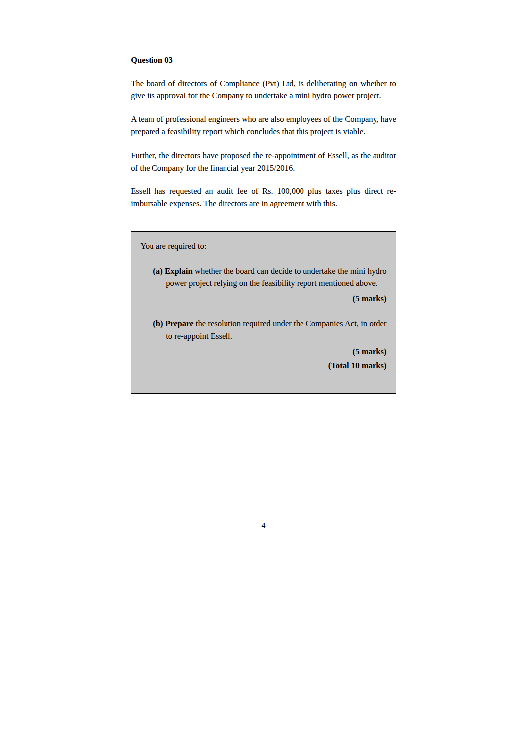Question 03
The board of directors of Compliance (Pvt) Ltd, is deliberating on whether to give its approval for the Company to undertake a mini hydro power project.
A team of professional engineers who are also employees of the Company, have prepared a feasibility report which concludes that this project is viable.
Further, the directors have proposed the re-appointment of Essell, as the auditor of the Company for the financial year 2015/2016.
Essell has requested an audit fee of Rs. 100,000 plus taxes plus direct re-imbursable expenses. The directors are in agreement with this.
You are required to:
(a) Explain whether the board can decide to undertake the mini hydro power project relying on the feasibility report mentioned above.
(5 marks)
(b) Prepare the resolution required under the Companies Act, in order to re-appoint Essell.
(5 marks)
(Total 10 marks)
4